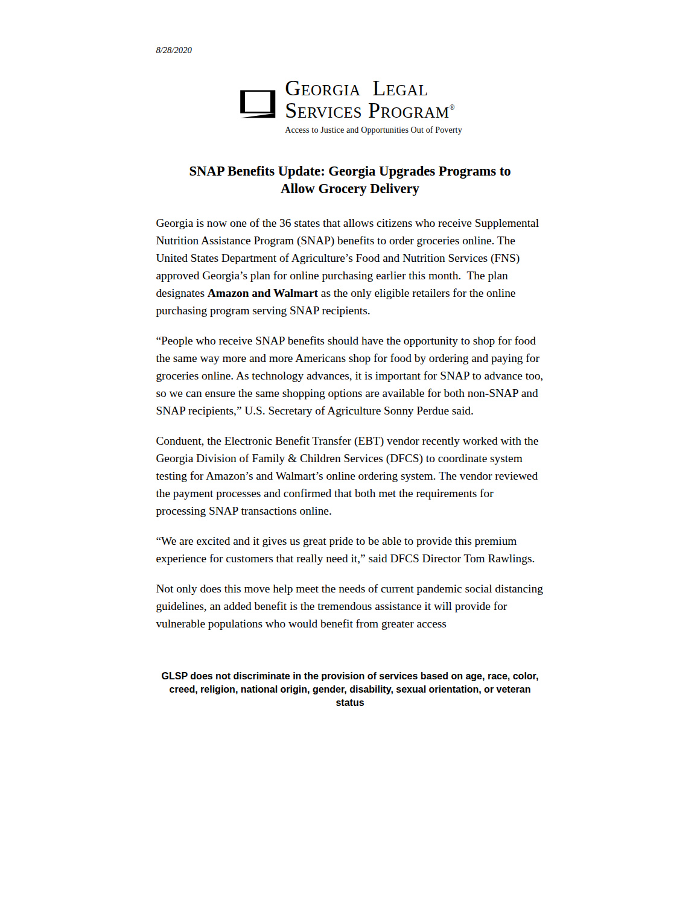8/28/2020
Georgia Legal
Services Program®
Access to Justice and Opportunities Out of Poverty
SNAP Benefits Update: Georgia Upgrades Programs to Allow Grocery Delivery
Georgia is now one of the 36 states that allows citizens who receive Supplemental Nutrition Assistance Program (SNAP) benefits to order groceries online. The United States Department of Agriculture’s Food and Nutrition Services (FNS) approved Georgia’s plan for online purchasing earlier this month. The plan designates Amazon and Walmart as the only eligible retailers for the online purchasing program serving SNAP recipients.
“People who receive SNAP benefits should have the opportunity to shop for food the same way more and more Americans shop for food by ordering and paying for groceries online. As technology advances, it is important for SNAP to advance too, so we can ensure the same shopping options are available for both non-SNAP and SNAP recipients,” U.S. Secretary of Agriculture Sonny Perdue said.
Conduent, the Electronic Benefit Transfer (EBT) vendor recently worked with the Georgia Division of Family & Children Services (DFCS) to coordinate system testing for Amazon’s and Walmart’s online ordering system. The vendor reviewed the payment processes and confirmed that both met the requirements for processing SNAP transactions online.
“We are excited and it gives us great pride to be able to provide this premium experience for customers that really need it,” said DFCS Director Tom Rawlings.
Not only does this move help meet the needs of current pandemic social distancing guidelines, an added benefit is the tremendous assistance it will provide for vulnerable populations who would benefit from greater access
GLSP does not discriminate in the provision of services based on age, race, color, creed, religion, national origin, gender, disability, sexual orientation, or veteran status